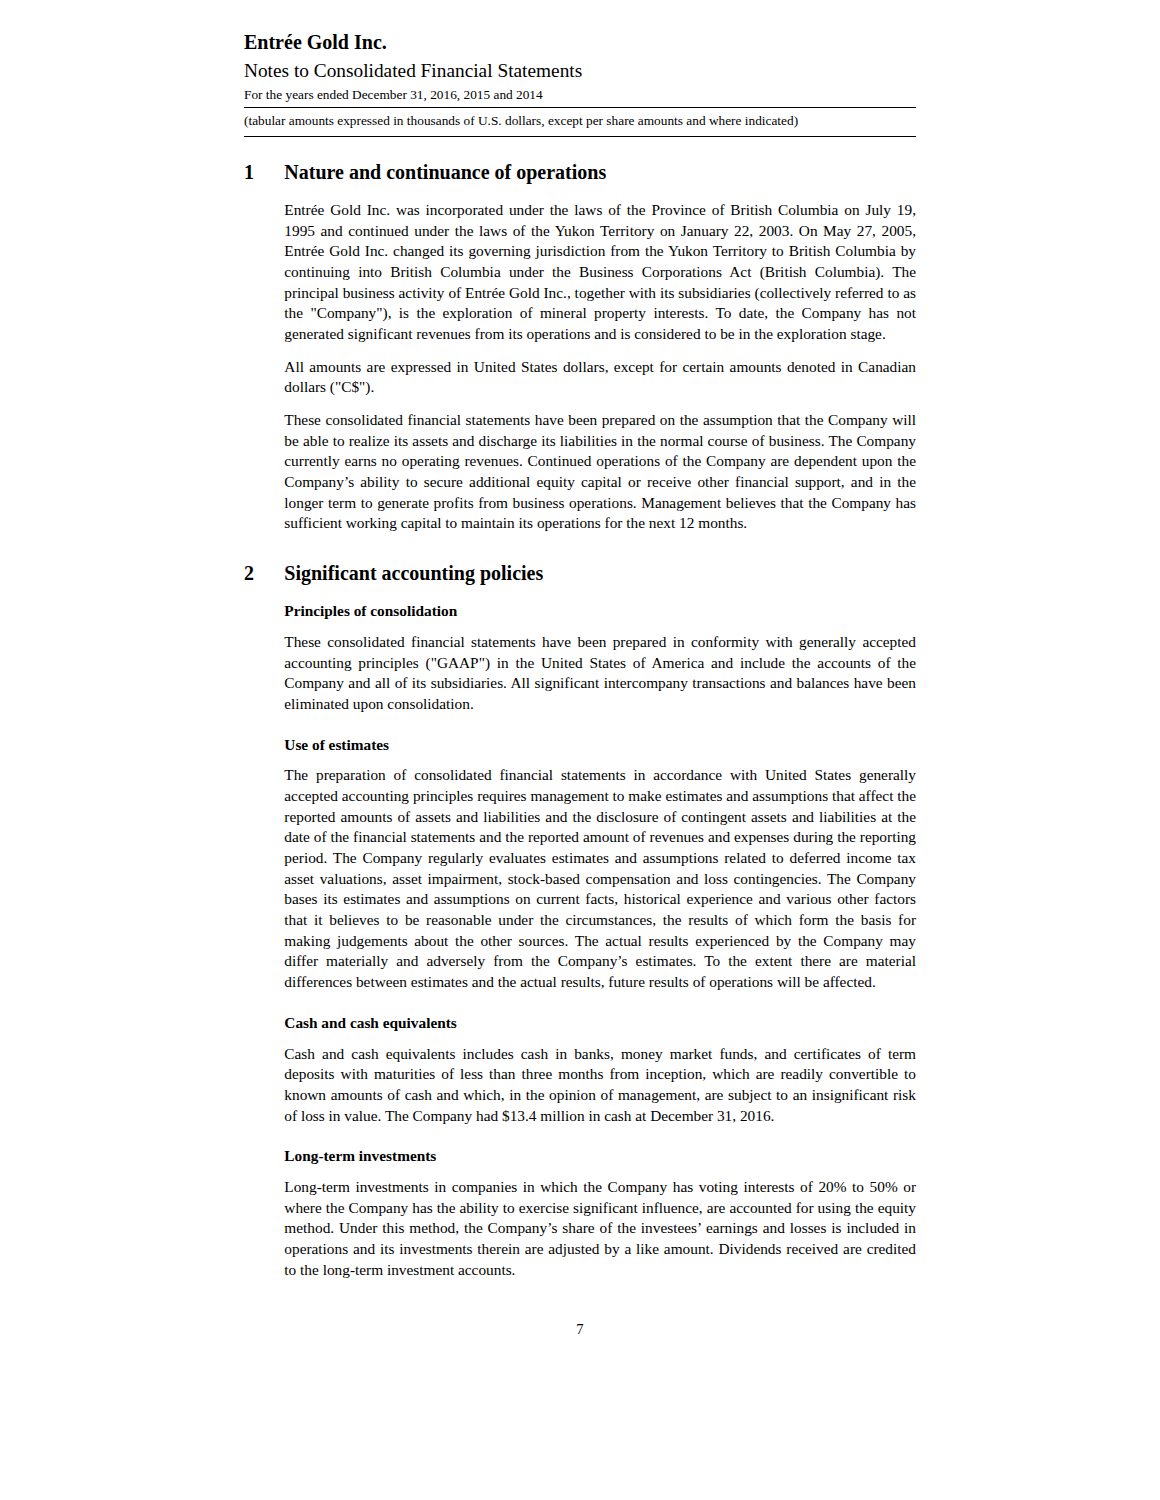Entrée Gold Inc.
Notes to Consolidated Financial Statements
For the years ended December 31, 2016, 2015 and 2014
(tabular amounts expressed in thousands of U.S. dollars, except per share amounts and where indicated)
1
Nature and continuance of operations
Entrée Gold Inc. was incorporated under the laws of the Province of British Columbia on July 19, 1995 and continued under the laws of the Yukon Territory on January 22, 2003. On May 27, 2005, Entrée Gold Inc. changed its governing jurisdiction from the Yukon Territory to British Columbia by continuing into British Columbia under the Business Corporations Act (British Columbia). The principal business activity of Entrée Gold Inc., together with its subsidiaries (collectively referred to as the "Company"), is the exploration of mineral property interests. To date, the Company has not generated significant revenues from its operations and is considered to be in the exploration stage.
All amounts are expressed in United States dollars, except for certain amounts denoted in Canadian dollars ("C$").
These consolidated financial statements have been prepared on the assumption that the Company will be able to realize its assets and discharge its liabilities in the normal course of business. The Company currently earns no operating revenues. Continued operations of the Company are dependent upon the Company’s ability to secure additional equity capital or receive other financial support, and in the longer term to generate profits from business operations. Management believes that the Company has sufficient working capital to maintain its operations for the next 12 months.
2
Significant accounting policies
Principles of consolidation
These consolidated financial statements have been prepared in conformity with generally accepted accounting principles ("GAAP") in the United States of America and include the accounts of the Company and all of its subsidiaries. All significant intercompany transactions and balances have been eliminated upon consolidation.
Use of estimates
The preparation of consolidated financial statements in accordance with United States generally accepted accounting principles requires management to make estimates and assumptions that affect the reported amounts of assets and liabilities and the disclosure of contingent assets and liabilities at the date of the financial statements and the reported amount of revenues and expenses during the reporting period. The Company regularly evaluates estimates and assumptions related to deferred income tax asset valuations, asset impairment, stock-based compensation and loss contingencies. The Company bases its estimates and assumptions on current facts, historical experience and various other factors that it believes to be reasonable under the circumstances, the results of which form the basis for making judgements about the other sources. The actual results experienced by the Company may differ materially and adversely from the Company’s estimates. To the extent there are material differences between estimates and the actual results, future results of operations will be affected.
Cash and cash equivalents
Cash and cash equivalents includes cash in banks, money market funds, and certificates of term deposits with maturities of less than three months from inception, which are readily convertible to known amounts of cash and which, in the opinion of management, are subject to an insignificant risk of loss in value. The Company had $13.4 million in cash at December 31, 2016.
Long-term investments
Long-term investments in companies in which the Company has voting interests of 20% to 50% or where the Company has the ability to exercise significant influence, are accounted for using the equity method. Under this method, the Company’s share of the investees’ earnings and losses is included in operations and its investments therein are adjusted by a like amount. Dividends received are credited to the long-term investment accounts.
7